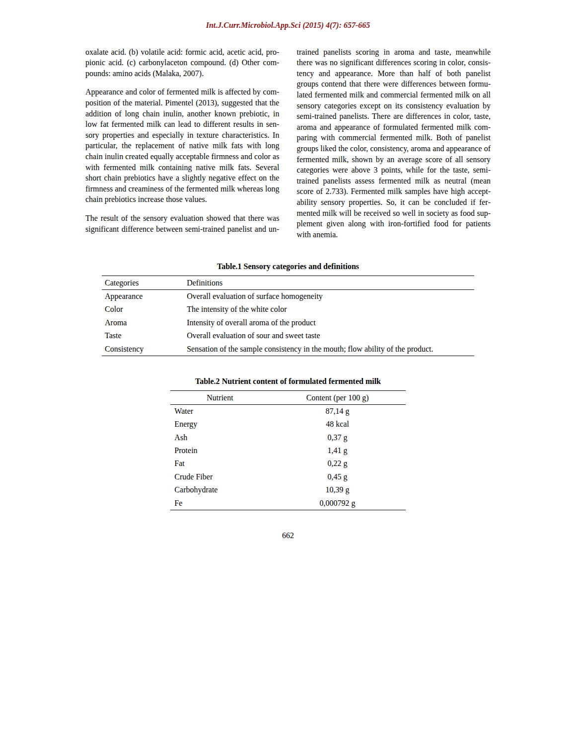Int.J.Curr.Microbiol.App.Sci (2015) 4(7): 657-665
oxalate acid. (b) volatile acid: formic acid, acetic acid, propionic acid. (c) carbonylaceton compound. (d) Other compounds: amino acids (Malaka, 2007).
Appearance and color of fermented milk is affected by composition of the material. Pimentel (2013), suggested that the addition of long chain inulin, another known prebiotic, in low fat fermented milk can lead to different results in sensory properties and especially in texture characteristics. In particular, the replacement of native milk fats with long chain inulin created equally acceptable firmness and color as with fermented milk containing native milk fats. Several short chain prebiotics have a slightly negative effect on the firmness and creaminess of the fermented milk whereas long chain prebiotics increase those values.
The result of the sensory evaluation showed that there was significant difference between semi-trained panelist and untrained panelists scoring in aroma and taste, meanwhile there was no significant differences scoring in color, consistency and appearance. More than half of both panelist groups contend that there were differences between formulated fermented milk and commercial fermented milk on all sensory categories except on its consistency evaluation by semi-trained panelists. There are differences in color, taste, aroma and appearance of formulated fermented milk comparing with commercial fermented milk. Both of panelist groups liked the color, consistency, aroma and appearance of fermented milk, shown by an average score of all sensory categories were above 3 points, while for the taste, semi-trained panelists assess fermented milk as neutral (mean score of 2.733). Fermented milk samples have high acceptability sensory properties. So, it can be concluded if fermented milk will be received so well in society as food supplement given along with iron-fortified food for patients with anemia.
Table.1 Sensory categories and definitions
| Categories | Definitions |
| --- | --- |
| Appearance | Overall evaluation of surface homogeneity |
| Color | The intensity of the white color |
| Aroma | Intensity of overall aroma of the product |
| Taste | Overall evaluation of sour and sweet taste |
| Consistency | Sensation of the sample consistency in the mouth; flow ability of the product. |
Table.2 Nutrient content of formulated fermented milk
| Nutrient | Content (per 100 g) |
| --- | --- |
| Water | 87,14 g |
| Energy | 48 kcal |
| Ash | 0,37 g |
| Protein | 1,41 g |
| Fat | 0,22 g |
| Crude Fiber | 0,45 g |
| Carbohydrate | 10,39 g |
| Fe | 0,000792 g |
662